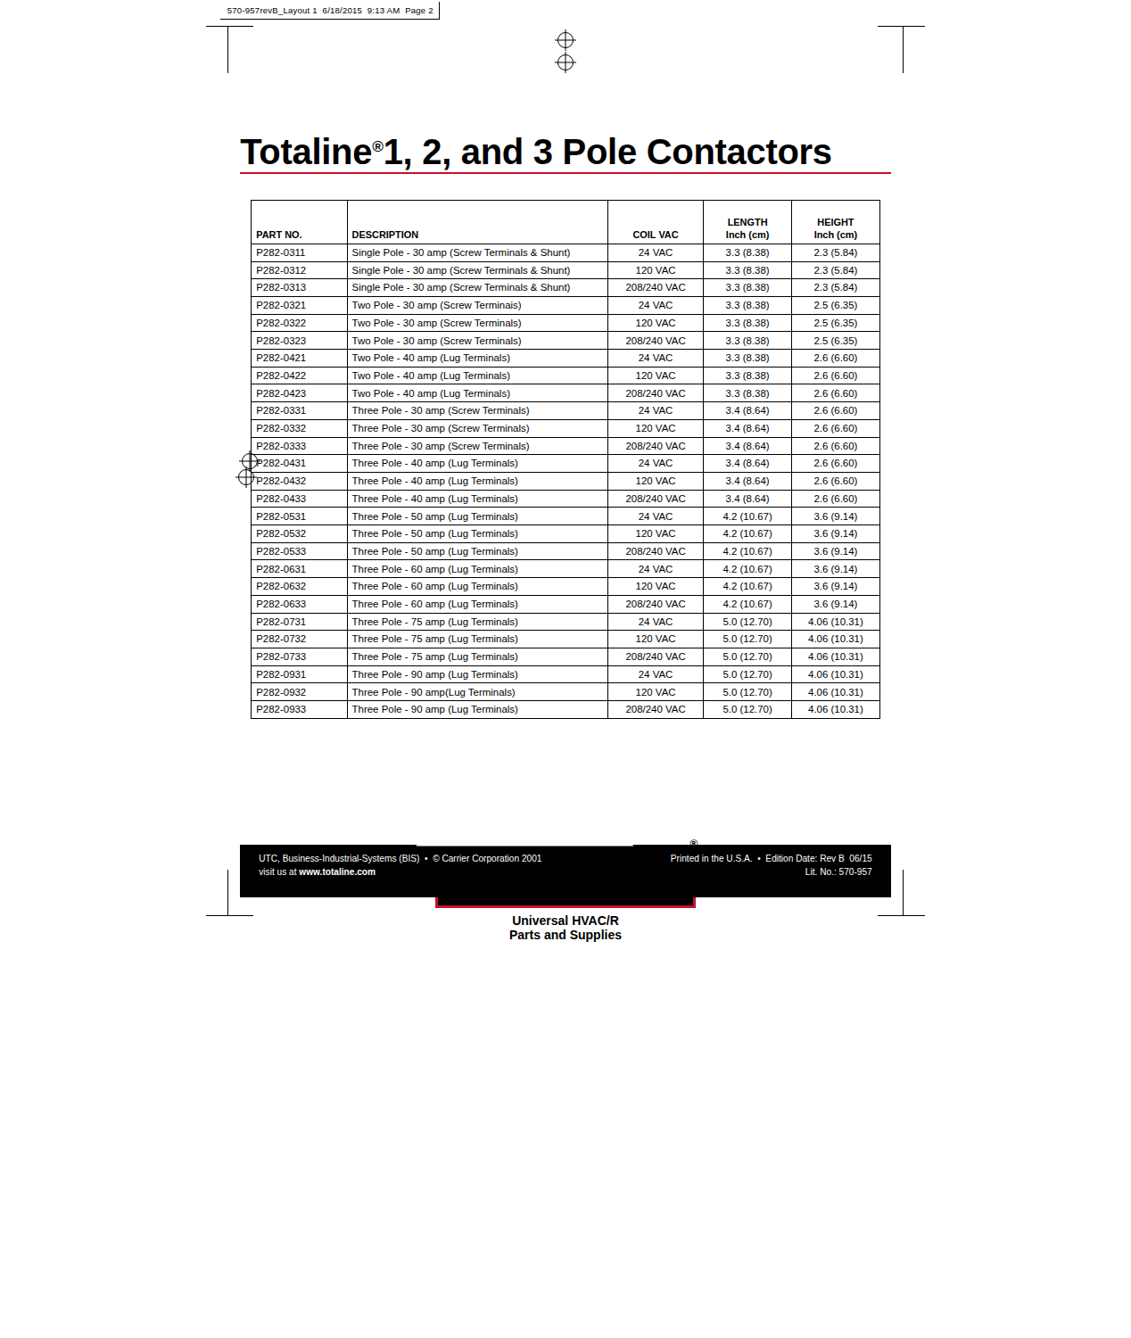570-957revB_Layout 1 6/18/2015 9:13 AM Page 2
Totaline®1, 2, and 3 Pole Contactors
Totaline 1, 2, and 3 Pole Contactors — part numbers, descriptions, coil voltage and dimensions
| PART NO. | DESCRIPTION | COIL VAC | LENGTH Inch (cm) | HEIGHT Inch (cm) |
| --- | --- | --- | --- | --- |
| P282-0311 | Single Pole - 30 amp (Screw Terminals & Shunt) | 24 VAC | 3.3 (8.38) | 2.3 (5.84) |
| P282-0312 | Single Pole - 30 amp (Screw Terminals & Shunt) | 120 VAC | 3.3 (8.38) | 2.3 (5.84) |
| P282-0313 | Single Pole - 30 amp (Screw Terminals & Shunt) | 208/240 VAC | 3.3 (8.38) | 2.3 (5.84) |
| P282-0321 | Two Pole - 30 amp (Screw Terminais) | 24 VAC | 3.3 (8.38) | 2.5 (6.35) |
| P282-0322 | Two Pole - 30 amp (Screw Terminals) | 120 VAC | 3.3 (8.38) | 2.5 (6.35) |
| P282-0323 | Two Pole - 30 amp (Screw Terminals) | 208/240 VAC | 3.3 (8.38) | 2.5 (6.35) |
| P282-0421 | Two Pole - 40 amp (Lug Terminals) | 24 VAC | 3.3 (8.38) | 2.6 (6.60) |
| P282-0422 | Two Pole - 40 amp (Lug Terminals) | 120 VAC | 3.3 (8.38) | 2.6 (6.60) |
| P282-0423 | Two Pole - 40 amp (Lug Terminals) | 208/240 VAC | 3.3 (8.38) | 2.6 (6.60) |
| P282-0331 | Three Pole - 30 amp (Screw Terminals) | 24 VAC | 3.4 (8.64) | 2.6 (6.60) |
| P282-0332 | Three Pole - 30 amp (Screw Terminals) | 120 VAC | 3.4 (8.64) | 2.6 (6.60) |
| P282-0333 | Three Pole - 30 amp (Screw Terminals) | 208/240 VAC | 3.4 (8.64) | 2.6 (6.60) |
| P282-0431 | Three Pole - 40 amp (Lug Terminals) | 24 VAC | 3.4 (8.64) | 2.6 (6.60) |
| P282-0432 | Three Pole - 40 amp (Lug Terminals) | 120 VAC | 3.4 (8.64) | 2.6 (6.60) |
| P282-0433 | Three Pole - 40 amp (Lug Terminals) | 208/240 VAC | 3.4 (8.64) | 2.6 (6.60) |
| P282-0531 | Three Pole - 50 amp (Lug Terminals) | 24 VAC | 4.2 (10.67) | 3.6 (9.14) |
| P282-0532 | Three Pole - 50 amp (Lug Terminals) | 120 VAC | 4.2 (10.67) | 3.6 (9.14) |
| P282-0533 | Three Pole - 50 amp (Lug Terminals) | 208/240 VAC | 4.2 (10.67) | 3.6 (9.14) |
| P282-0631 | Three Pole - 60 amp (Lug Terminals) | 24 VAC | 4.2 (10.67) | 3.6 (9.14) |
| P282-0632 | Three Pole - 60 amp (Lug Terminals) | 120 VAC | 4.2 (10.67) | 3.6 (9.14) |
| P282-0633 | Three Pole - 60 amp (Lug Terminals) | 208/240 VAC | 4.2 (10.67) | 3.6 (9.14) |
| P282-0731 | Three Pole - 75 amp (Lug Terminals) | 24 VAC | 5.0 (12.70) | 4.06 (10.31) |
| P282-0732 | Three Pole - 75 amp (Lug Terminals) | 120 VAC | 5.0 (12.70) | 4.06 (10.31) |
| P282-0733 | Three Pole - 75 amp (Lug Terminals) | 208/240 VAC | 5.0 (12.70) | 4.06 (10.31) |
| P282-0931 | Three Pole - 90 amp (Lug Terminals) | 24 VAC | 5.0 (12.70) | 4.06 (10.31) |
| P282-0932 | Three Pole - 90 amp(Lug Terminals) | 120 VAC | 5.0 (12.70) | 4.06 (10.31) |
| P282-0933 | Three Pole - 90 amp (Lug Terminals) | 208/240 VAC | 5.0 (12.70) | 4.06 (10.31) |
®
TOTALINE
Universal HVAC/R
Parts and Supplies
Printed in the U.S.A. • Edition Date: Rev B 06/15
Lit. No.: 570-957
UTC, Business-Industrial-Systems (BIS) • © Carrier Corporation 2001
visit us at www.totaline.com